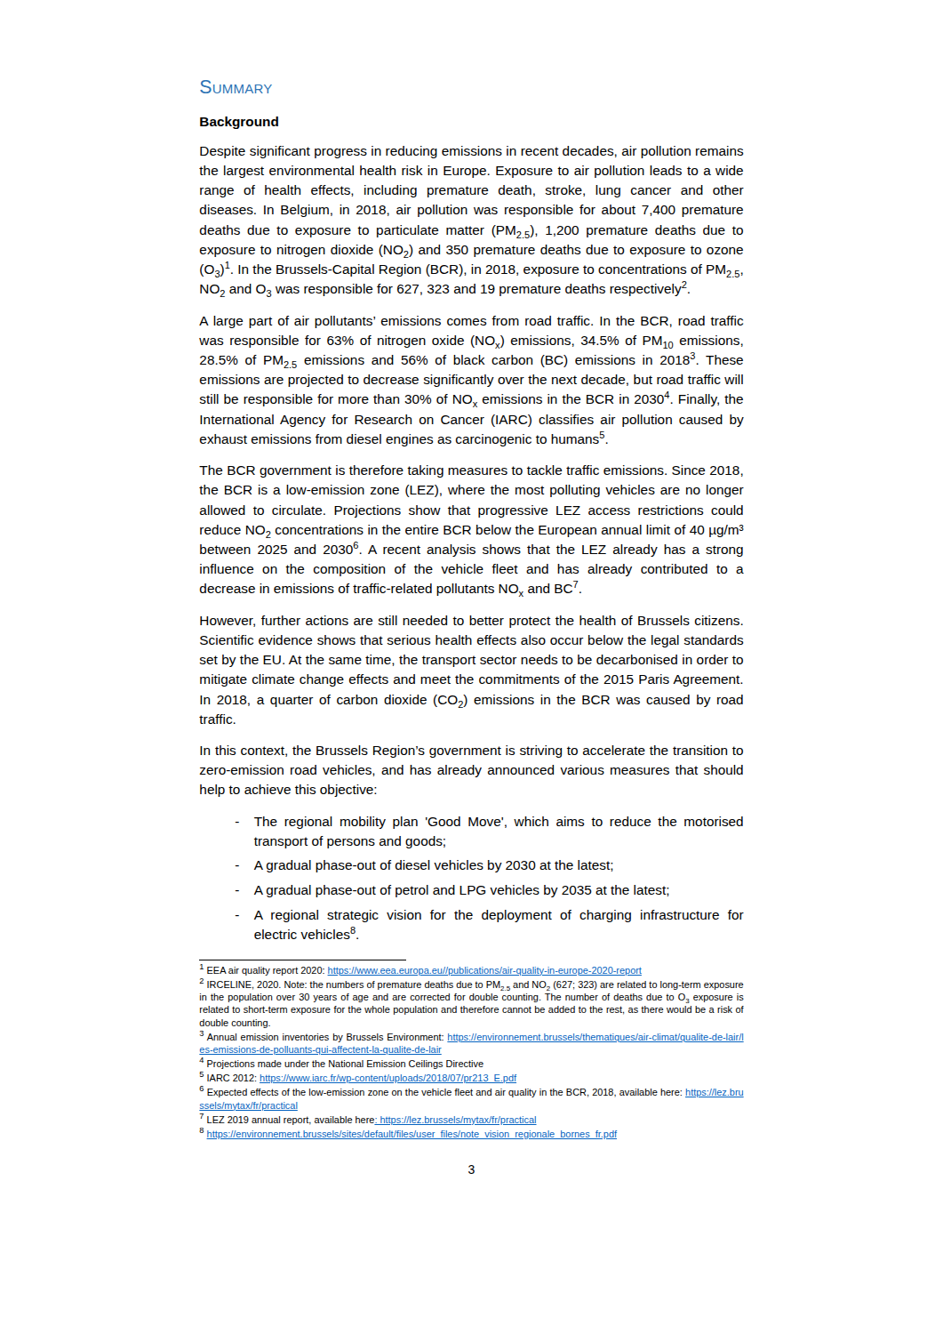Summary
Background
Despite significant progress in reducing emissions in recent decades, air pollution remains the largest environmental health risk in Europe. Exposure to air pollution leads to a wide range of health effects, including premature death, stroke, lung cancer and other diseases. In Belgium, in 2018, air pollution was responsible for about 7,400 premature deaths due to exposure to particulate matter (PM2.5), 1,200 premature deaths due to exposure to nitrogen dioxide (NO2) and 350 premature deaths due to exposure to ozone (O3)1. In the Brussels-Capital Region (BCR), in 2018, exposure to concentrations of PM2.5, NO2 and O3 was responsible for 627, 323 and 19 premature deaths respectively2.
A large part of air pollutants’ emissions comes from road traffic. In the BCR, road traffic was responsible for 63% of nitrogen oxide (NOx) emissions, 34.5% of PM10 emissions, 28.5% of PM2.5 emissions and 56% of black carbon (BC) emissions in 20183. These emissions are projected to decrease significantly over the next decade, but road traffic will still be responsible for more than 30% of NOx emissions in the BCR in 20304. Finally, the International Agency for Research on Cancer (IARC) classifies air pollution caused by exhaust emissions from diesel engines as carcinogenic to humans5.
The BCR government is therefore taking measures to tackle traffic emissions. Since 2018, the BCR is a low-emission zone (LEZ), where the most polluting vehicles are no longer allowed to circulate. Projections show that progressive LEZ access restrictions could reduce NO2 concentrations in the entire BCR below the European annual limit of 40 µg/m³ between 2025 and 20306. A recent analysis shows that the LEZ already has a strong influence on the composition of the vehicle fleet and has already contributed to a decrease in emissions of traffic-related pollutants NOx and BC7.
However, further actions are still needed to better protect the health of Brussels citizens. Scientific evidence shows that serious health effects also occur below the legal standards set by the EU. At the same time, the transport sector needs to be decarbonised in order to mitigate climate change effects and meet the commitments of the 2015 Paris Agreement. In 2018, a quarter of carbon dioxide (CO2) emissions in the BCR was caused by road traffic.
In this context, the Brussels Region’s government is striving to accelerate the transition to zero-emission road vehicles, and has already announced various measures that should help to achieve this objective:
The regional mobility plan 'Good Move', which aims to reduce the motorised transport of persons and goods;
A gradual phase-out of diesel vehicles by 2030 at the latest;
A gradual phase-out of petrol and LPG vehicles by 2035 at the latest;
A regional strategic vision for the deployment of charging infrastructure for electric vehicles8.
1 EEA air quality report 2020: https://www.eea.europa.eu//publications/air-quality-in-europe-2020-report
2 IRCELINE, 2020. Note: the numbers of premature deaths due to PM2.5 and NO2 (627; 323) are related to long-term exposure in the population over 30 years of age and are corrected for double counting. The number of deaths due to O3 exposure is related to short-term exposure for the whole population and therefore cannot be added to the rest, as there would be a risk of double counting.
3 Annual emission inventories by Brussels Environment: https://environnement.brussels/thematiques/air-climat/qualite-de-lair/les-emissions-de-polluants-qui-affectent-la-qualite-de-lair
4 Projections made under the National Emission Ceilings Directive
5 IARC 2012: https://www.iarc.fr/wp-content/uploads/2018/07/pr213_E.pdf
6 Expected effects of the low-emission zone on the vehicle fleet and air quality in the BCR, 2018, available here: https://lez.brussels/mytax/fr/practical
7 LEZ 2019 annual report, available here: https://lez.brussels/mytax/fr/practical
8 https://environnement.brussels/sites/default/files/user_files/note_vision_regionale_bornes_fr.pdf
3